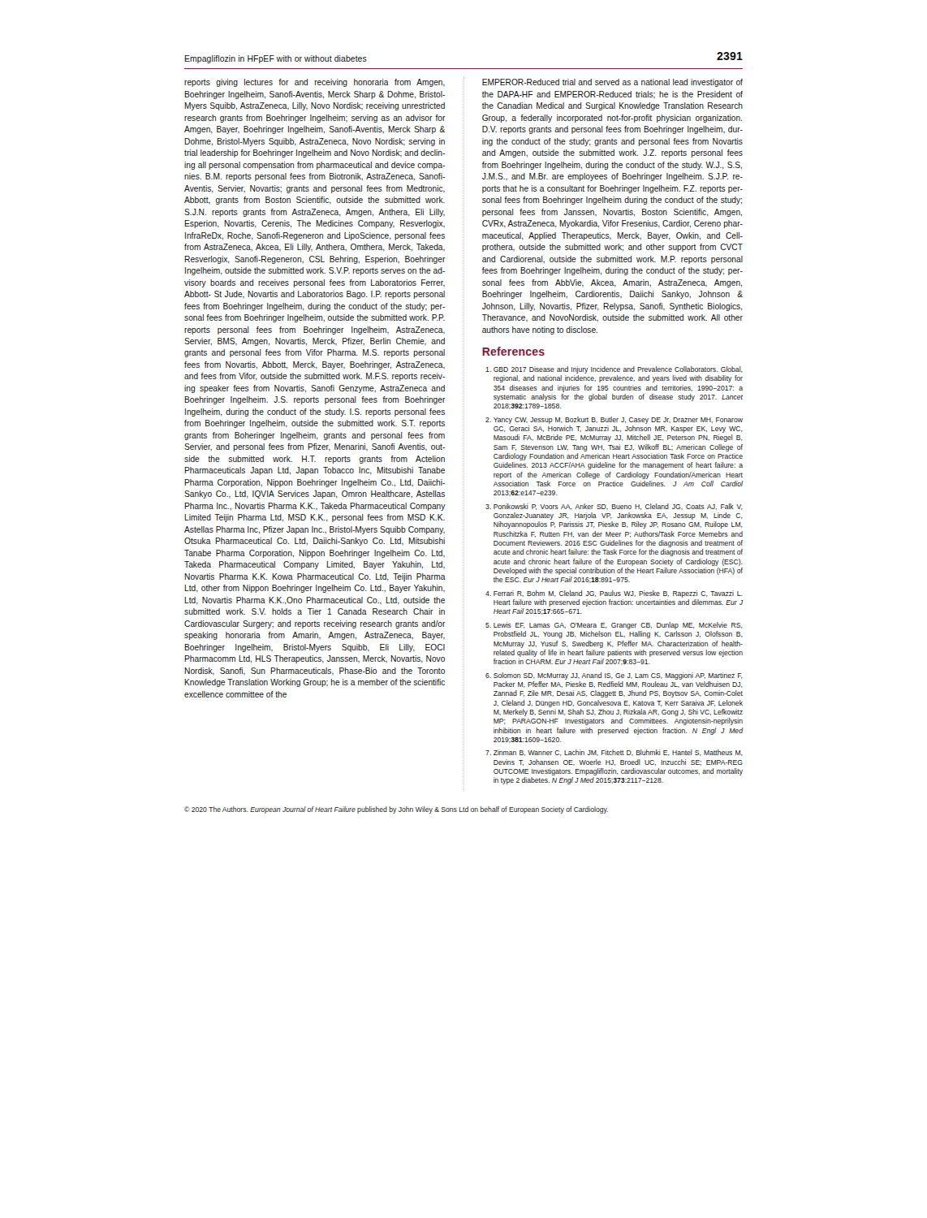Empagliflozin in HFpEF with or without diabetes
2391
reports giving lectures for and receiving honoraria from Amgen, Boehringer Ingelheim, Sanofi-Aventis, Merck Sharp & Dohme, Bristol-Myers Squibb, AstraZeneca, Lilly, Novo Nordisk; receiving unrestricted research grants from Boehringer Ingelheim; serving as an advisor for Amgen, Bayer, Boehringer Ingelheim, Sanofi-Aventis, Merck Sharp & Dohme, Bristol-Myers Squibb, AstraZeneca, Novo Nordisk; serving in trial leadership for Boehringer Ingelheim and Novo Nordisk; and declining all personal compensation from pharmaceutical and device companies. B.M. reports personal fees from Biotronik, AstraZeneca, Sanofi-Aventis, Servier, Novartis; grants and personal fees from Medtronic, Abbott, grants from Boston Scientific, outside the submitted work. S.J.N. reports grants from AstraZeneca, Amgen, Anthera, Eli Lilly, Esperion, Novartis, Cerenis, The Medicines Company, Resverlogix, InfraReDx, Roche, Sanofi-Regeneron and LipoScience, personal fees from AstraZeneca, Akcea, Eli Lilly, Anthera, Omthera, Merck, Takeda, Resverlogix, Sanofi-Regeneron, CSL Behring, Esperion, Boehringer Ingelheim, outside the submitted work. S.V.P. reports serves on the advisory boards and receives personal fees from Laboratorios Ferrer, Abbott- St Jude, Novartis and Laboratorios Bago. I.P. reports personal fees from Boehringer Ingelheim, during the conduct of the study; personal fees from Boehringer Ingelheim, outside the submitted work. P.P. reports personal fees from Boehringer Ingelheim, AstraZeneca, Servier, BMS, Amgen, Novartis, Merck, Pfizer, Berlin Chemie, and grants and personal fees from Vifor Pharma. M.S. reports personal fees from Novartis, Abbott, Merck, Bayer, Boehringer, AstraZeneca, and fees from Vifor, outside the submitted work. M.F.S. reports receiving speaker fees from Novartis, Sanofi Genzyme, AstraZeneca and Boehringer Ingelheim. J.S. reports personal fees from Boehringer Ingelheim, during the conduct of the study. I.S. reports personal fees from Boehringer Ingelheim, outside the submitted work. S.T. reports grants from Boheringer Ingelheim, grants and personal fees from Servier, and personal fees from Pfizer, Menarini, Sanofi Aventis, outside the submitted work. H.T. reports grants from Actelion Pharmaceuticals Japan Ltd, Japan Tobacco Inc, Mitsubishi Tanabe Pharma Corporation, Nippon Boehringer Ingelheim Co., Ltd, Daiichi-Sankyo Co., Ltd, IQVIA Services Japan, Omron Healthcare, Astellas Pharma Inc., Novartis Pharma K.K., Takeda Pharmaceutical Company Limited Teijin Pharma Ltd, MSD K.K., personal fees from MSD K.K. Astellas Pharma Inc, Pfizer Japan Inc., Bristol-Myers Squibb Company, Otsuka Pharmaceutical Co. Ltd, Daiichi-Sankyo Co. Ltd, Mitsubishi Tanabe Pharma Corporation, Nippon Boehringer Ingelheim Co. Ltd, Takeda Pharmaceutical Company Limited, Bayer Yakuhin, Ltd, Novartis Pharma K.K. Kowa Pharmaceutical Co. Ltd, Teijin Pharma Ltd, other from Nippon Boehringer Ingelheim Co. Ltd., Bayer Yakuhin, Ltd, Novartis Pharma K.K.,Ono Pharmaceutical Co., Ltd, outside the submitted work. S.V. holds a Tier 1 Canada Research Chair in Cardiovascular Surgery; and reports receiving research grants and/or speaking honoraria from Amarin, Amgen, AstraZeneca, Bayer, Boehringer Ingelheim, Bristol-Myers Squibb, Eli Lilly, EOCI Pharmacomm Ltd, HLS Therapeutics, Janssen, Merck, Novartis, Novo Nordisk, Sanofi, Sun Pharmaceuticals, Phase-Bio and the Toronto Knowledge Translation Working Group; he is a member of the scientific excellence committee of the
EMPEROR-Reduced trial and served as a national lead investigator of the DAPA-HF and EMPEROR-Reduced trials; he is the President of the Canadian Medical and Surgical Knowledge Translation Research Group, a federally incorporated not-for-profit physician organization. D.V. reports grants and personal fees from Boehringer Ingelheim, during the conduct of the study; grants and personal fees from Novartis and Amgen, outside the submitted work. J.Z. reports personal fees from Boehringer Ingelheim, during the conduct of the study. W.J., S.S, J.M.S., and M.Br. are employees of Boehringer Ingelheim. S.J.P. reports that he is a consultant for Boehringer Ingelheim. F.Z. reports personal fees from Boehringer Ingelheim during the conduct of the study; personal fees from Janssen, Novartis, Boston Scientific, Amgen, CVRx, AstraZeneca, Myokardia, Vifor Fresenius, Cardior, Cereno pharmaceutical, Applied Therapeutics, Merck, Bayer, Owkin, and Cell-prothera, outside the submitted work; and other support from CVCT and Cardiorenal, outside the submitted work. M.P. reports personal fees from Boehringer Ingelheim, during the conduct of the study; personal fees from AbbVie, Akcea, Amarin, AstraZeneca, Amgen, Boehringer Ingelheim, Cardiorentis, Daiichi Sankyo, Johnson & Johnson, Lilly, Novartis, Pfizer, Relypsa, Sanofi, Synthetic Biologics, Theravance, and NovoNordisk, outside the submitted work. All other authors have noting to disclose.
References
GBD 2017 Disease and Injury Incidence and Prevalence Collaborators. Global, regional, and national incidence, prevalence, and years lived with disability for 354 diseases and injuries for 195 countries and territories, 1990−2017: a systematic analysis for the global burden of disease study 2017. Lancet 2018;392:1789−1858.
Yancy CW, Jessup M, Bozkurt B, Butler J, Casey DE Jr, Drazner MH, Fonarow GC, Geraci SA, Horwich T, Januzzi JL, Johnson MR, Kasper EK, Levy WC, Masoudi FA, McBride PE, McMurray JJ, Mitchell JE, Peterson PN, Riegel B, Sam F, Stevenson LW, Tang WH, Tsai EJ, Wilkoff BL; American College of Cardiology Foundation and American Heart Association Task Force on Practice Guidelines. 2013 ACCF/AHA guideline for the management of heart failure: a report of the American College of Cardiology Foundation/American Heart Association Task Force on Practice Guidelines. J Am Coll Cardiol 2013;62:e147−e239.
Ponikowski P, Voors AA, Anker SD, Bueno H, Cleland JG, Coats AJ, Falk V, Gonzalez-Juanatey JR, Harjola VP, Jankowska EA, Jessup M, Linde C, Nihoyannopoulos P, Parissis JT, Pieske B, Riley JP, Rosano GM, Ruilope LM, Ruschitzka F, Rutten FH, van der Meer P; Authors/Task Force Memebrs and Document Reviewers. 2016 ESC Guidelines for the diagnosis and treatment of acute and chronic heart failure: the Task Force for the diagnosis and treatment of acute and chronic heart failure of the European Society of Cardiology (ESC). Developed with the special contribution of the Heart Failure Association (HFA) of the ESC. Eur J Heart Fail 2016;18:891−975.
Ferrari R, Bohm M, Cleland JG, Paulus WJ, Pieske B, Rapezzi C, Tavazzi L. Heart failure with preserved ejection fraction: uncertainties and dilemmas. Eur J Heart Fail 2015;17:665−671.
Lewis EF, Lamas GA, O'Meara E, Granger CB, Dunlap ME, McKelvie RS, Probstfield JL, Young JB, Michelson EL, Halling K, Carlsson J, Olofsson B, McMurray JJ, Yusuf S, Swedberg K, Pfeffer MA. Characterization of health-related quality of life in heart failure patients with preserved versus low ejection fraction in CHARM. Eur J Heart Fail 2007;9:83−91.
Solomon SD, McMurray JJ, Anand IS, Ge J, Lam CS, Maggioni AP, Martinez F, Packer M, Pfeffer MA, Pieske B, Redfield MM, Rouleau JL, van Veldhuisen DJ, Zannad F, Zile MR, Desai AS, Claggett B, Jhund PS, Boytsov SA, Comin-Colet J, Cleland J, Düngen HD, Goncalvesova E, Katova T, Kerr Saraiva JF, Lelonek M, Merkely B, Senni M, Shah SJ, Zhou J, Rizkala AR, Gong J, Shi VC, Lefkowitz MP; PARAGON-HF Investigators and Committees. Angiotensin-neprilysin inhibition in heart failure with preserved ejection fraction. N Engl J Med 2019;381:1609−1620.
Zinman B, Wanner C, Lachin JM, Fitchett D, Bluhmki E, Hantel S, Mattheus M, Devins T, Johansen OE, Woerle HJ, Broedl UC, Inzucchi SE; EMPA-REG OUTCOME Investigators. Empagliflozin, cardiovascular outcomes, and mortality in type 2 diabetes. N Engl J Med 2015;373:2117−2128.
© 2020 The Authors. European Journal of Heart Failure published by John Wiley & Sons Ltd on behalf of European Society of Cardiology.